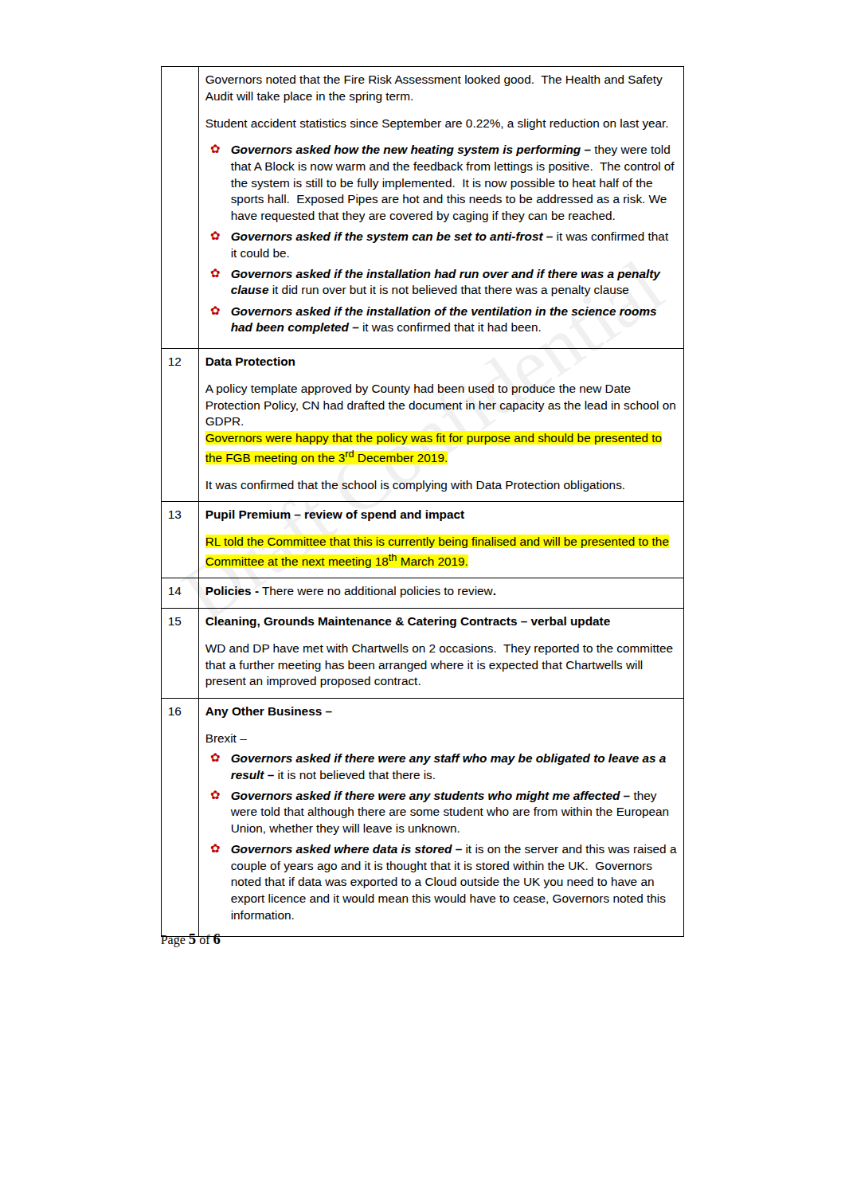Draft Confidential
| | Governors noted that the Fire Risk Assessment looked good. The Health and Safety Audit will take place in the spring term. Student accident statistics since September are 0.22%, a slight reduction on last year. Governors asked how the new heating system is performing – they were told that A Block is now warm and the feedback from lettings is positive. The control of the system is still to be fully implemented. It is now possible to heat half of the sports hall. Exposed Pipes are hot and this needs to be addressed as a risk. We have requested that they are covered by caging if they can be reached. Governors asked if the system can be set to anti-frost – it was confirmed that it could be. Governors asked if the installation had run over and if there was a penalty clause it did run over but it is not believed that there was a penalty clause Governors asked if the installation of the ventilation in the science rooms had been completed – it was confirmed that it had been. |
| 12 | Data Protection A policy template approved by County had been used to produce the new Date Protection Policy, CN had drafted the document in her capacity as the lead in school on GDPR. Governors were happy that the policy was fit for purpose and should be presented to the FGB meeting on the 3 rd December 2019. It was confirmed that the school is complying with Data Protection obligations. |
| 13 | Pupil Premium – review of spend and impact RL told the Committee that this is currently being finalised and will be presented to the Committee at the next meeting 18 th March 2019. |
| 14 | Policies - There were no additional policies to review . |
| 15 | Cleaning, Grounds Maintenance & Catering Contracts – verbal update WD and DP have met with Chartwells on 2 occasions. They reported to the committee that a further meeting has been arranged where it is expected that Chartwells will present an improved proposed contract. |
| 16 | Any Other Business – Brexit – Governors asked if there were any staff who may be obligated to leave as a result – it is not believed that there is. Governors asked if there were any students who might me affected – they were told that although there are some student who are from within the European Union, whether they will leave is unknown. Governors asked where data is stored – it is on the server and this was raised a couple of years ago and it is thought that it is stored within the UK. Governors noted that if data was exported to a Cloud outside the UK you need to have an export licence and it would mean this would have to cease, Governors noted this information. |
Page 5 of 6